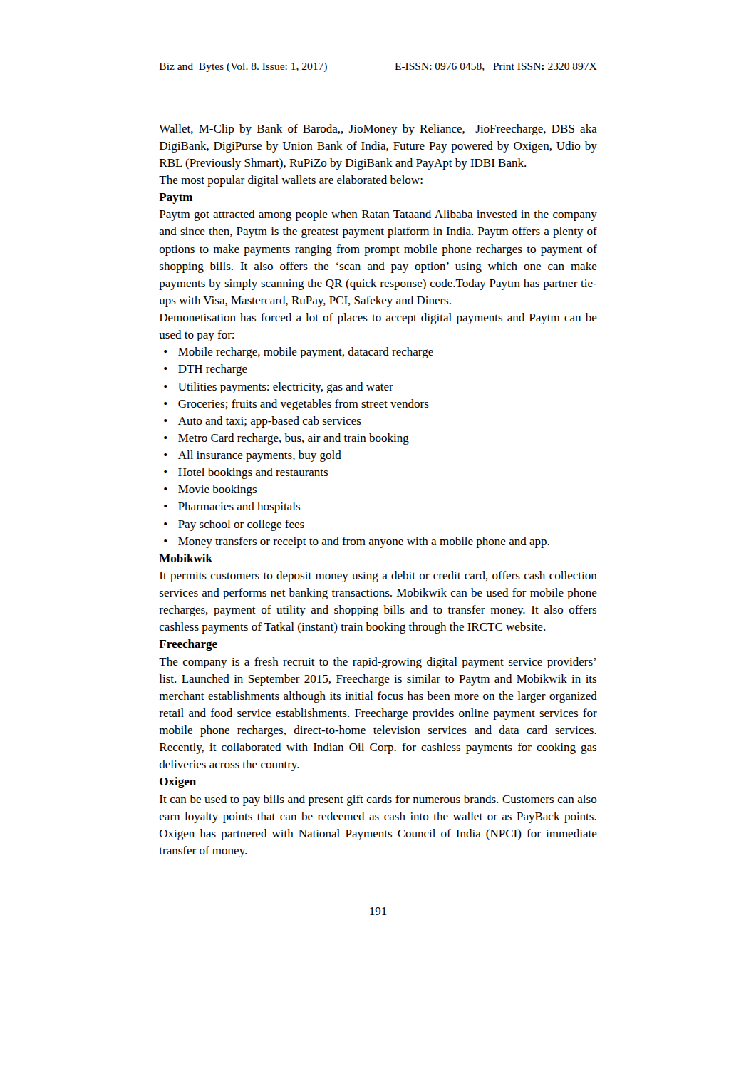Biz and Bytes (Vol. 8. Issue: 1, 2017) E-ISSN: 0976 0458, Print ISSN: 2320 897X
Wallet, M-Clip by Bank of Baroda,, JioMoney by Reliance, JioFreecharge, DBS aka DigiBank, DigiPurse by Union Bank of India, Future Pay powered by Oxigen, Udio by RBL (Previously Shmart), RuPiZo by DigiBank and PayApt by IDBI Bank.
The most popular digital wallets are elaborated below:
Paytm
Paytm got attracted among people when Ratan Tataand Alibaba invested in the company and since then, Paytm is the greatest payment platform in India. Paytm offers a plenty of options to make payments ranging from prompt mobile phone recharges to payment of shopping bills. It also offers the ‘scan and pay option’ using which one can make payments by simply scanning the QR (quick response) code.Today Paytm has partner tie-ups with Visa, Mastercard, RuPay, PCI, Safekey and Diners.
Demonetisation has forced a lot of places to accept digital payments and Paytm can be used to pay for:
Mobile recharge, mobile payment, datacard recharge
DTH recharge
Utilities payments: electricity, gas and water
Groceries; fruits and vegetables from street vendors
Auto and taxi; app-based cab services
Metro Card recharge, bus, air and train booking
All insurance payments, buy gold
Hotel bookings and restaurants
Movie bookings
Pharmacies and hospitals
Pay school or college fees
Money transfers or receipt to and from anyone with a mobile phone and app.
Mobikwik
It permits customers to deposit money using a debit or credit card, offers cash collection services and performs net banking transactions. Mobikwik can be used for mobile phone recharges, payment of utility and shopping bills and to transfer money. It also offers cashless payments of Tatkal (instant) train booking through the IRCTC website.
Freecharge
The company is a fresh recruit to the rapid-growing digital payment service providers’ list. Launched in September 2015, Freecharge is similar to Paytm and Mobikwik in its merchant establishments although its initial focus has been more on the larger organized retail and food service establishments. Freecharge provides online payment services for mobile phone recharges, direct-to-home television services and data card services. Recently, it collaborated with Indian Oil Corp. for cashless payments for cooking gas deliveries across the country.
Oxigen
It can be used to pay bills and present gift cards for numerous brands. Customers can also earn loyalty points that can be redeemed as cash into the wallet or as PayBack points. Oxigen has partnered with National Payments Council of India (NPCI) for immediate transfer of money.
191